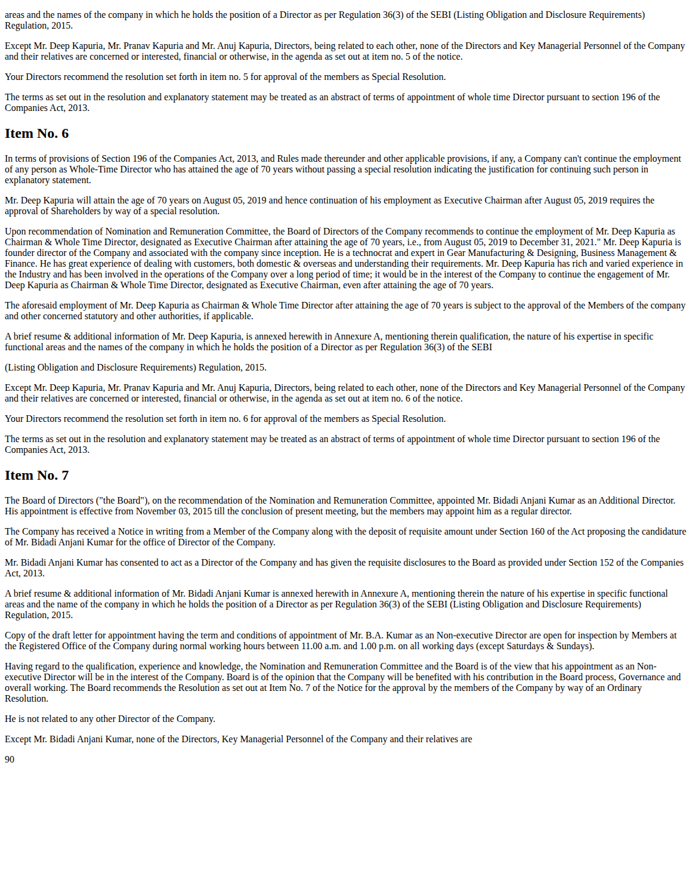areas and the names of the company in which he holds the position of a Director as per Regulation 36(3) of the SEBI (Listing Obligation and Disclosure Requirements) Regulation, 2015.
Except Mr. Deep Kapuria, Mr. Pranav Kapuria and Mr. Anuj Kapuria, Directors, being related to each other, none of the Directors and Key Managerial Personnel of the Company and their relatives are concerned or interested, financial or otherwise, in the agenda as set out at item no. 5 of the notice.
Your Directors recommend the resolution set forth in item no. 5 for approval of the members as Special Resolution.
The terms as set out in the resolution and explanatory statement may be treated as an abstract of terms of appointment of whole time Director pursuant to section 196 of the Companies Act, 2013.
Item No. 6
In terms of provisions of Section 196 of the Companies Act, 2013, and Rules made thereunder and other applicable provisions, if any, a Company can't continue the employment of any person as Whole-Time Director who has attained the age of 70 years without passing a special resolution indicating the justification for continuing such person in explanatory statement.
Mr. Deep Kapuria will attain the age of 70 years on August 05, 2019 and hence continuation of his employment as Executive Chairman after August 05, 2019 requires the approval of Shareholders by way of a special resolution.
Upon recommendation of Nomination and Remuneration Committee, the Board of Directors of the Company recommends to continue the employment of Mr. Deep Kapuria as Chairman & Whole Time Director, designated as Executive Chairman after attaining the age of 70 years, i.e., from August 05, 2019 to December 31, 2021." Mr. Deep Kapuria is founder director of the Company and associated with the company since inception. He is a technocrat and expert in Gear Manufacturing & Designing, Business Management & Finance. He has great experience of dealing with customers, both domestic & overseas and understanding their requirements. Mr. Deep Kapuria has rich and varied experience in the Industry and has been involved in the operations of the Company over a long period of time; it would be in the interest of the Company to continue the engagement of Mr. Deep Kapuria as Chairman & Whole Time Director, designated as Executive Chairman, even after attaining the age of 70 years.
The aforesaid employment of Mr. Deep Kapuria as Chairman & Whole Time Director after attaining the age of 70 years is subject to the approval of the Members of the company and other concerned statutory and other authorities, if applicable.
A brief resume & additional information of Mr. Deep Kapuria, is annexed herewith in Annexure A, mentioning therein qualification, the nature of his expertise in specific functional areas and the names of the company in which he holds the position of a Director as per Regulation 36(3) of the SEBI
(Listing Obligation and Disclosure Requirements) Regulation, 2015.
Except Mr. Deep Kapuria, Mr. Pranav Kapuria and Mr. Anuj Kapuria, Directors, being related to each other, none of the Directors and Key Managerial Personnel of the Company and their relatives are concerned or interested, financial or otherwise, in the agenda as set out at item no. 6 of the notice.
Your Directors recommend the resolution set forth in item no. 6 for approval of the members as Special Resolution.
The terms as set out in the resolution and explanatory statement may be treated as an abstract of terms of appointment of whole time Director pursuant to section 196 of the Companies Act, 2013.
Item No. 7
The Board of Directors ("the Board"), on the recommendation of the Nomination and Remuneration Committee, appointed Mr. Bidadi Anjani Kumar as an Additional Director. His appointment is effective from November 03, 2015 till the conclusion of present meeting, but the members may appoint him as a regular director.
The Company has received a Notice in writing from a Member of the Company along with the deposit of requisite amount under Section 160 of the Act proposing the candidature of Mr. Bidadi Anjani Kumar for the office of Director of the Company.
Mr. Bidadi Anjani Kumar has consented to act as a Director of the Company and has given the requisite disclosures to the Board as provided under Section 152 of the Companies Act, 2013.
A brief resume & additional information of Mr. Bidadi Anjani Kumar is annexed herewith in Annexure A, mentioning therein the nature of his expertise in specific functional areas and the name of the company in which he holds the position of a Director as per Regulation 36(3) of the SEBI (Listing Obligation and Disclosure Requirements) Regulation, 2015.
Copy of the draft letter for appointment having the term and conditions of appointment of Mr. B.A. Kumar as an Non-executive Director are open for inspection by Members at the Registered Office of the Company during normal working hours between 11.00 a.m. and 1.00 p.m. on all working days (except Saturdays & Sundays).
Having regard to the qualification, experience and knowledge, the Nomination and Remuneration Committee and the Board is of the view that his appointment as an Non-executive Director will be in the interest of the Company. Board is of the opinion that the Company will be benefited with his contribution in the Board process, Governance and overall working. The Board recommends the Resolution as set out at Item No. 7 of the Notice for the approval by the members of the Company by way of an Ordinary Resolution.
He is not related to any other Director of the Company.
Except Mr. Bidadi Anjani Kumar, none of the Directors, Key Managerial Personnel of the Company and their relatives are
90